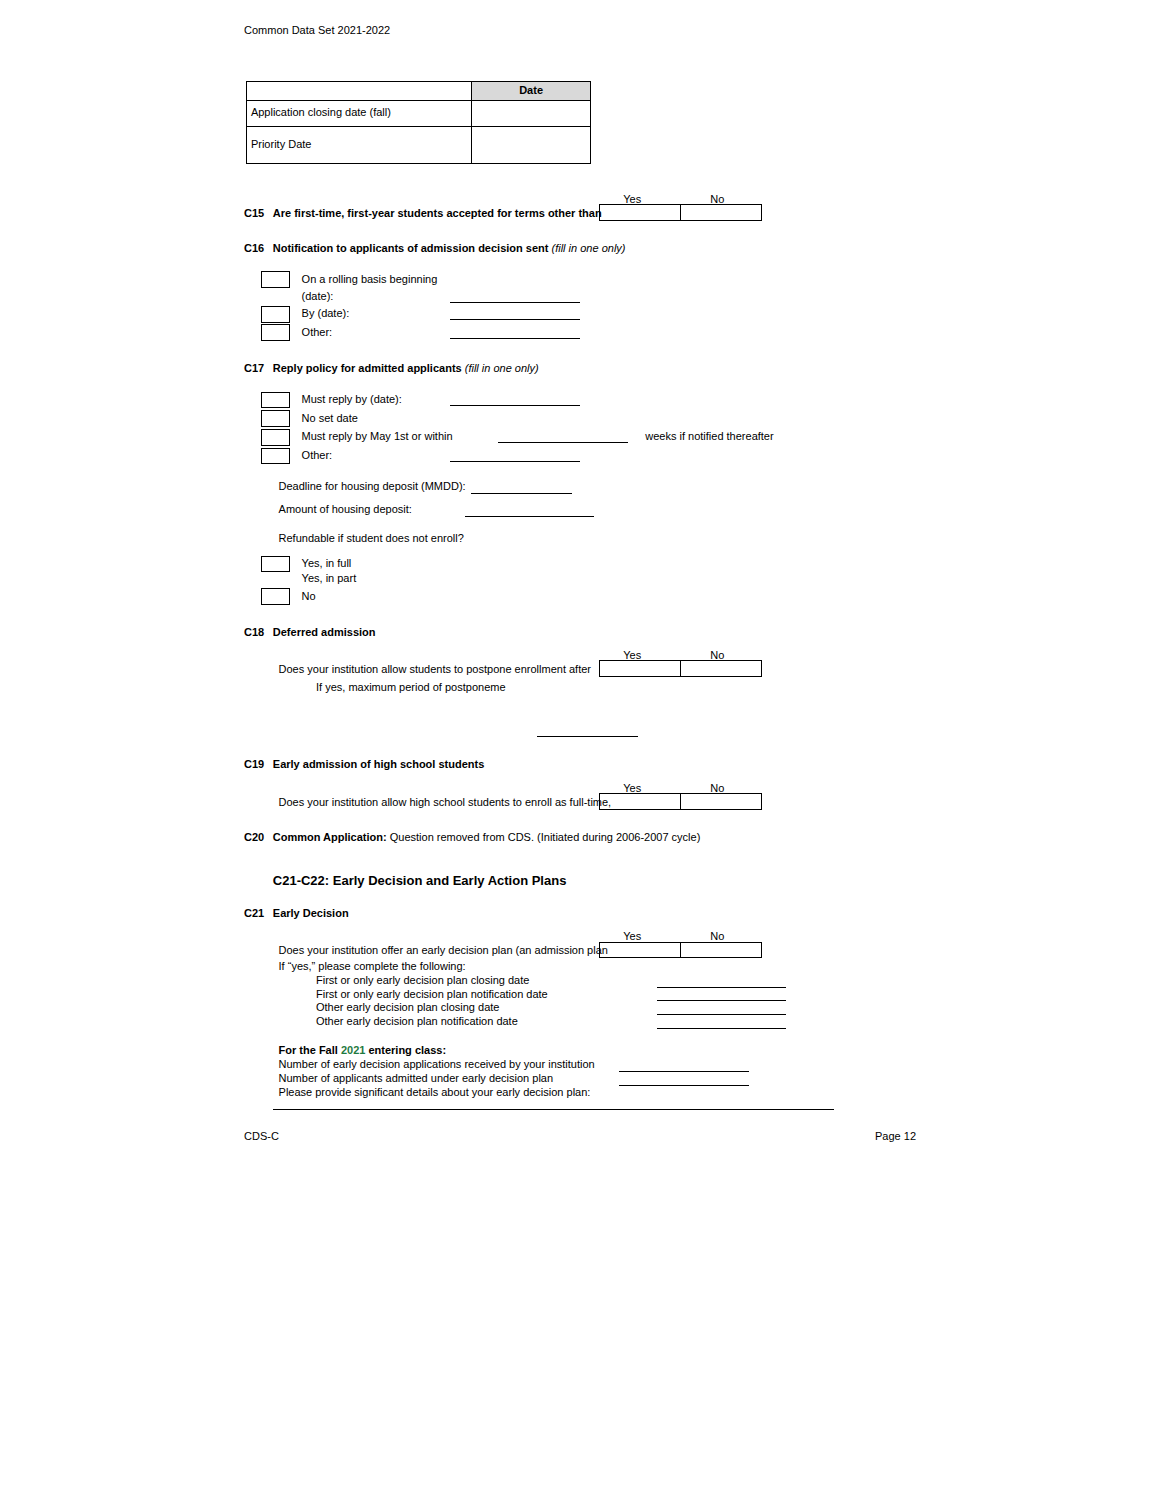Common Data Set 2021-2022
| | Date |
| Application closing date (fall) | |
| Priority Date | |
Yes No
C15
Are first-time, first-year students accepted for terms other than
C16
Notification to applicants of admission decision sent (fill in one only)
On a rolling basis beginning
(date):
By (date):
Other:
C17
Reply policy for admitted applicants (fill in one only)
Must reply by (date):
No set date
Must reply by May 1st or within weeks if notified thereafter
Other:
Deadline for housing deposit (MMDD):
Amount of housing deposit:
Refundable if student does not enroll?
Yes, in full
Yes, in part
No
C18
Deferred admission
Yes No
Does your institution allow students to postpone enrollment after
If yes, maximum period of postponeme
C19
Early admission of high school students
Yes No
Does your institution allow high school students to enroll as full-time,
C20
Common Application: Question removed from CDS. (Initiated during 2006-2007 cycle)
C21-C22: Early Decision and Early Action Plans
C21
Early Decision
Yes No
Does your institution offer an early decision plan (an admission plan
If “yes,” please complete the following:
First or only early decision plan closing date
First or only early decision plan notification date
Other early decision plan closing date
Other early decision plan notification date
For the Fall 2021 entering class:
Number of early decision applications received by your institution
Number of applicants admitted under early decision plan
Please provide significant details about your early decision plan:
CDS-C Page 12